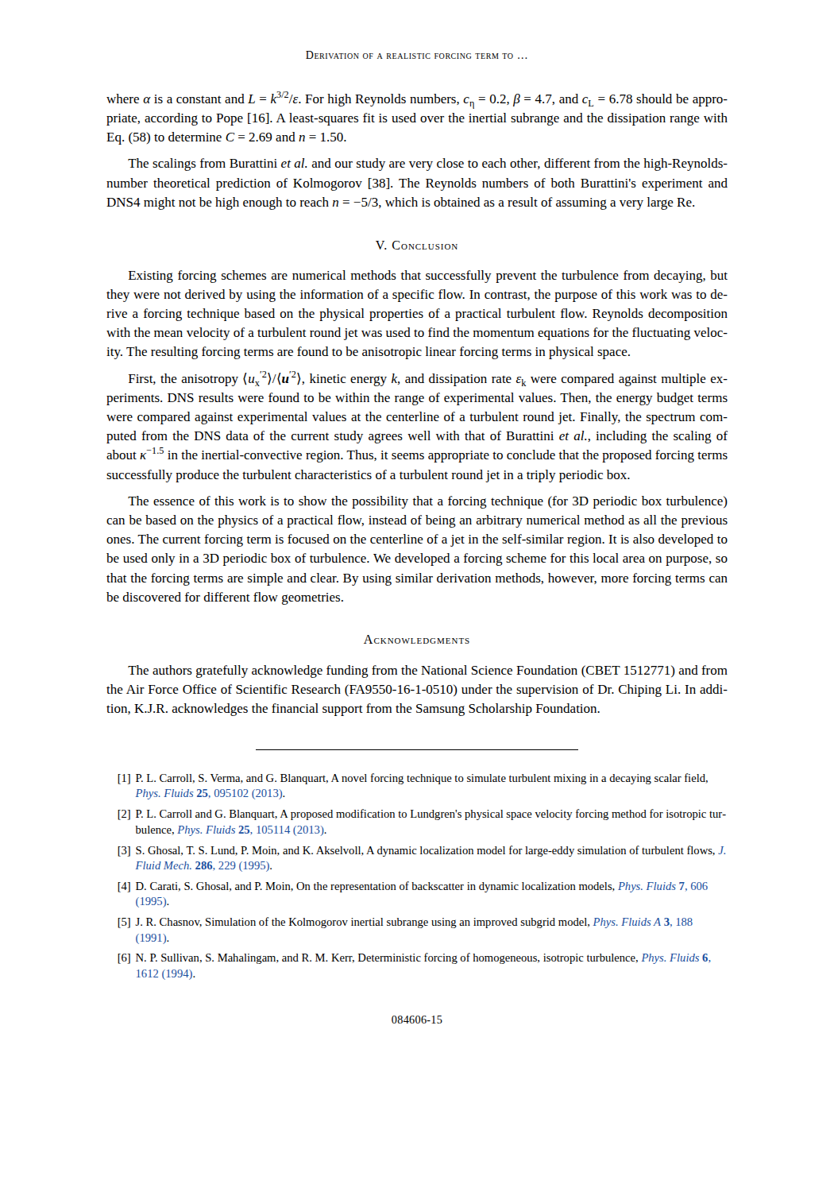Derivation of a realistic forcing term to …
where α is a constant and L = k3/2/ε. For high Reynolds numbers, cη = 0.2, β = 4.7, and cL = 6.78 should be appropriate, according to Pope [16]. A least-squares fit is used over the inertial subrange and the dissipation range with Eq. (58) to determine C = 2.69 and n = 1.50.
The scalings from Burattini et al. and our study are very close to each other, different from the high-Reynolds-number theoretical prediction of Kolmogorov [38]. The Reynolds numbers of both Burattini's experiment and DNS4 might not be high enough to reach n = −5/3, which is obtained as a result of assuming a very large Re.
V. Conclusion
Existing forcing schemes are numerical methods that successfully prevent the turbulence from decaying, but they were not derived by using the information of a specific flow. In contrast, the purpose of this work was to derive a forcing technique based on the physical properties of a practical turbulent flow. Reynolds decomposition with the mean velocity of a turbulent round jet was used to find the momentum equations for the fluctuating velocity. The resulting forcing terms are found to be anisotropic linear forcing terms in physical space.
First, the anisotropy ⟨ux′2⟩/⟨u′2⟩, kinetic energy k, and dissipation rate εk were compared against multiple experiments. DNS results were found to be within the range of experimental values. Then, the energy budget terms were compared against experimental values at the centerline of a turbulent round jet. Finally, the spectrum computed from the DNS data of the current study agrees well with that of Burattini et al., including the scaling of about κ−1.5 in the inertial-convective region. Thus, it seems appropriate to conclude that the proposed forcing terms successfully produce the turbulent characteristics of a turbulent round jet in a triply periodic box.
The essence of this work is to show the possibility that a forcing technique (for 3D periodic box turbulence) can be based on the physics of a practical flow, instead of being an arbitrary numerical method as all the previous ones. The current forcing term is focused on the centerline of a jet in the self-similar region. It is also developed to be used only in a 3D periodic box of turbulence. We developed a forcing scheme for this local area on purpose, so that the forcing terms are simple and clear. By using similar derivation methods, however, more forcing terms can be discovered for different flow geometries.
Acknowledgments
The authors gratefully acknowledge funding from the National Science Foundation (CBET 1512771) and from the Air Force Office of Scientific Research (FA9550-16-1-0510) under the supervision of Dr. Chiping Li. In addition, K.J.R. acknowledges the financial support from the Samsung Scholarship Foundation.
[1] P. L. Carroll, S. Verma, and G. Blanquart, A novel forcing technique to simulate turbulent mixing in a decaying scalar field, Phys. Fluids 25, 095102 (2013).
[2] P. L. Carroll and G. Blanquart, A proposed modification to Lundgren's physical space velocity forcing method for isotropic turbulence, Phys. Fluids 25, 105114 (2013).
[3] S. Ghosal, T. S. Lund, P. Moin, and K. Akselvoll, A dynamic localization model for large-eddy simulation of turbulent flows, J. Fluid Mech. 286, 229 (1995).
[4] D. Carati, S. Ghosal, and P. Moin, On the representation of backscatter in dynamic localization models, Phys. Fluids 7, 606 (1995).
[5] J. R. Chasnov, Simulation of the Kolmogorov inertial subrange using an improved subgrid model, Phys. Fluids A 3, 188 (1991).
[6] N. P. Sullivan, S. Mahalingam, and R. M. Kerr, Deterministic forcing of homogeneous, isotropic turbulence, Phys. Fluids 6, 1612 (1994).
084606-15